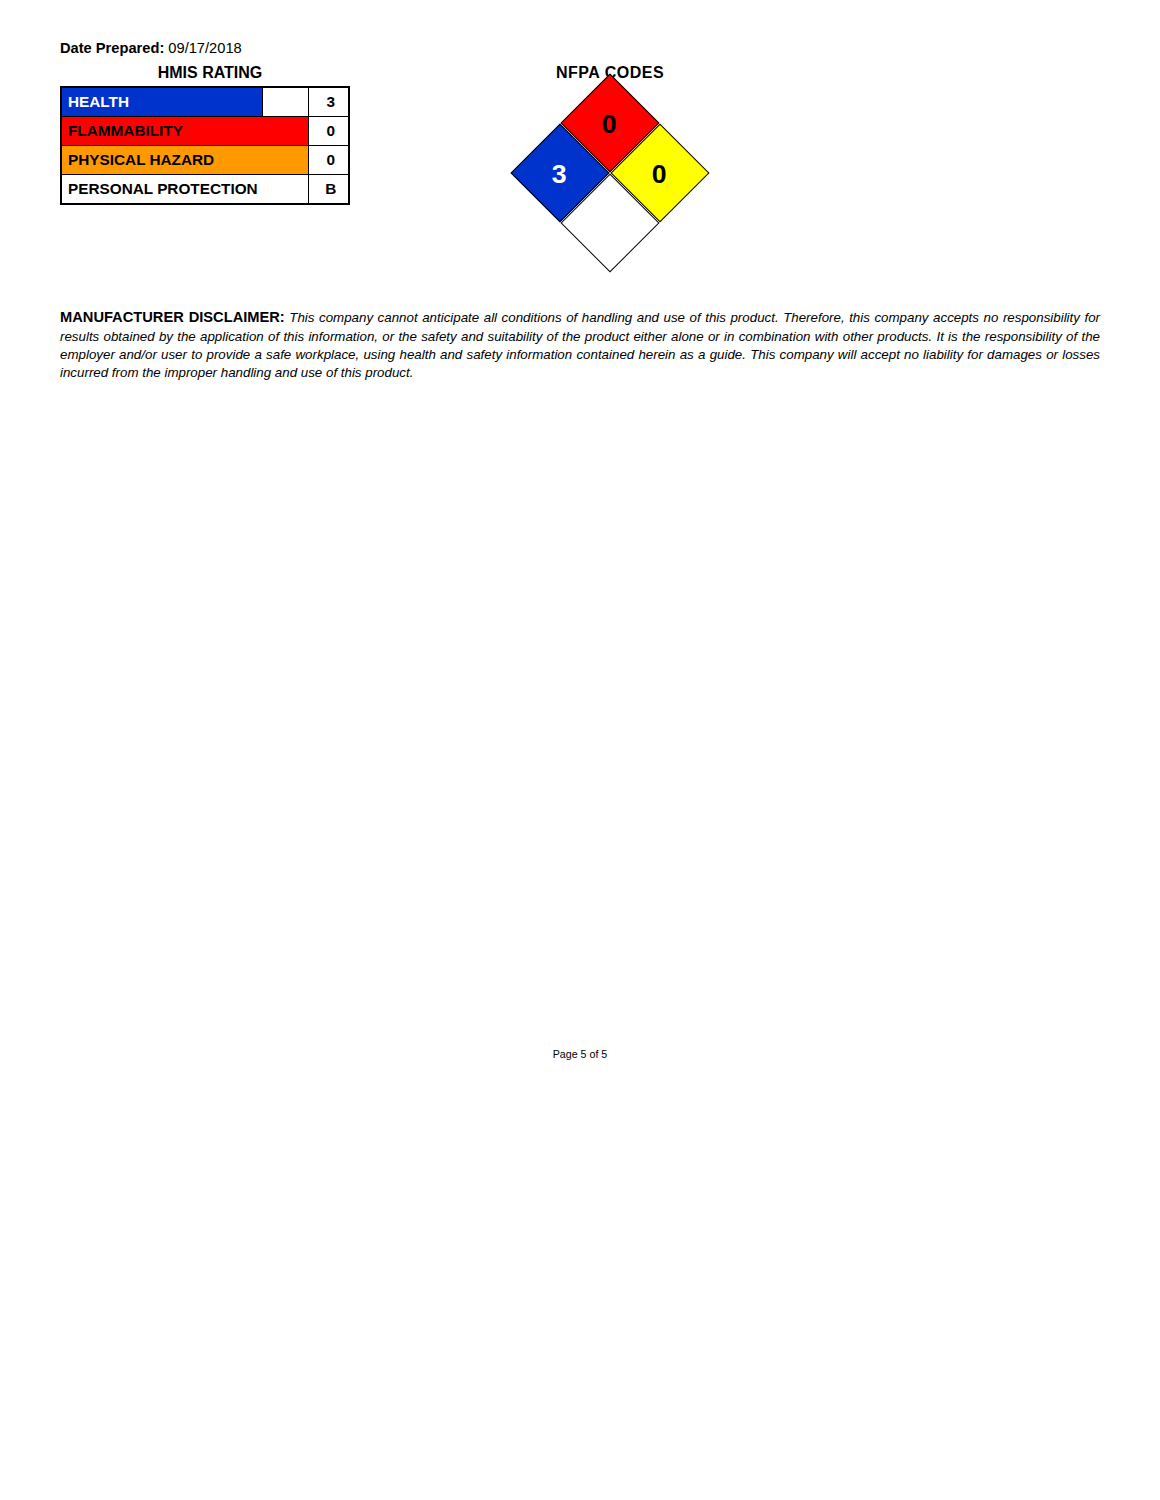Date Prepared: 09/17/2018
HMIS RATING
| HEALTH | | 3 |
| FLAMMABILITY | 0 |
| PHYSICAL HAZARD | 0 |
| PERSONAL PROTECTION | B |
NFPA CODES
0
3
0
MANUFACTURER DISCLAIMER: This company cannot anticipate all conditions of handling and use of this product. Therefore, this company accepts no responsibility for results obtained by the application of this information, or the safety and suitability of the product either alone or in combination with other products. It is the responsibility of the employer and/or user to provide a safe workplace, using health and safety information contained herein as a guide. This company will accept no liability for damages or losses incurred from the improper handling and use of this product.
Page 5 of 5